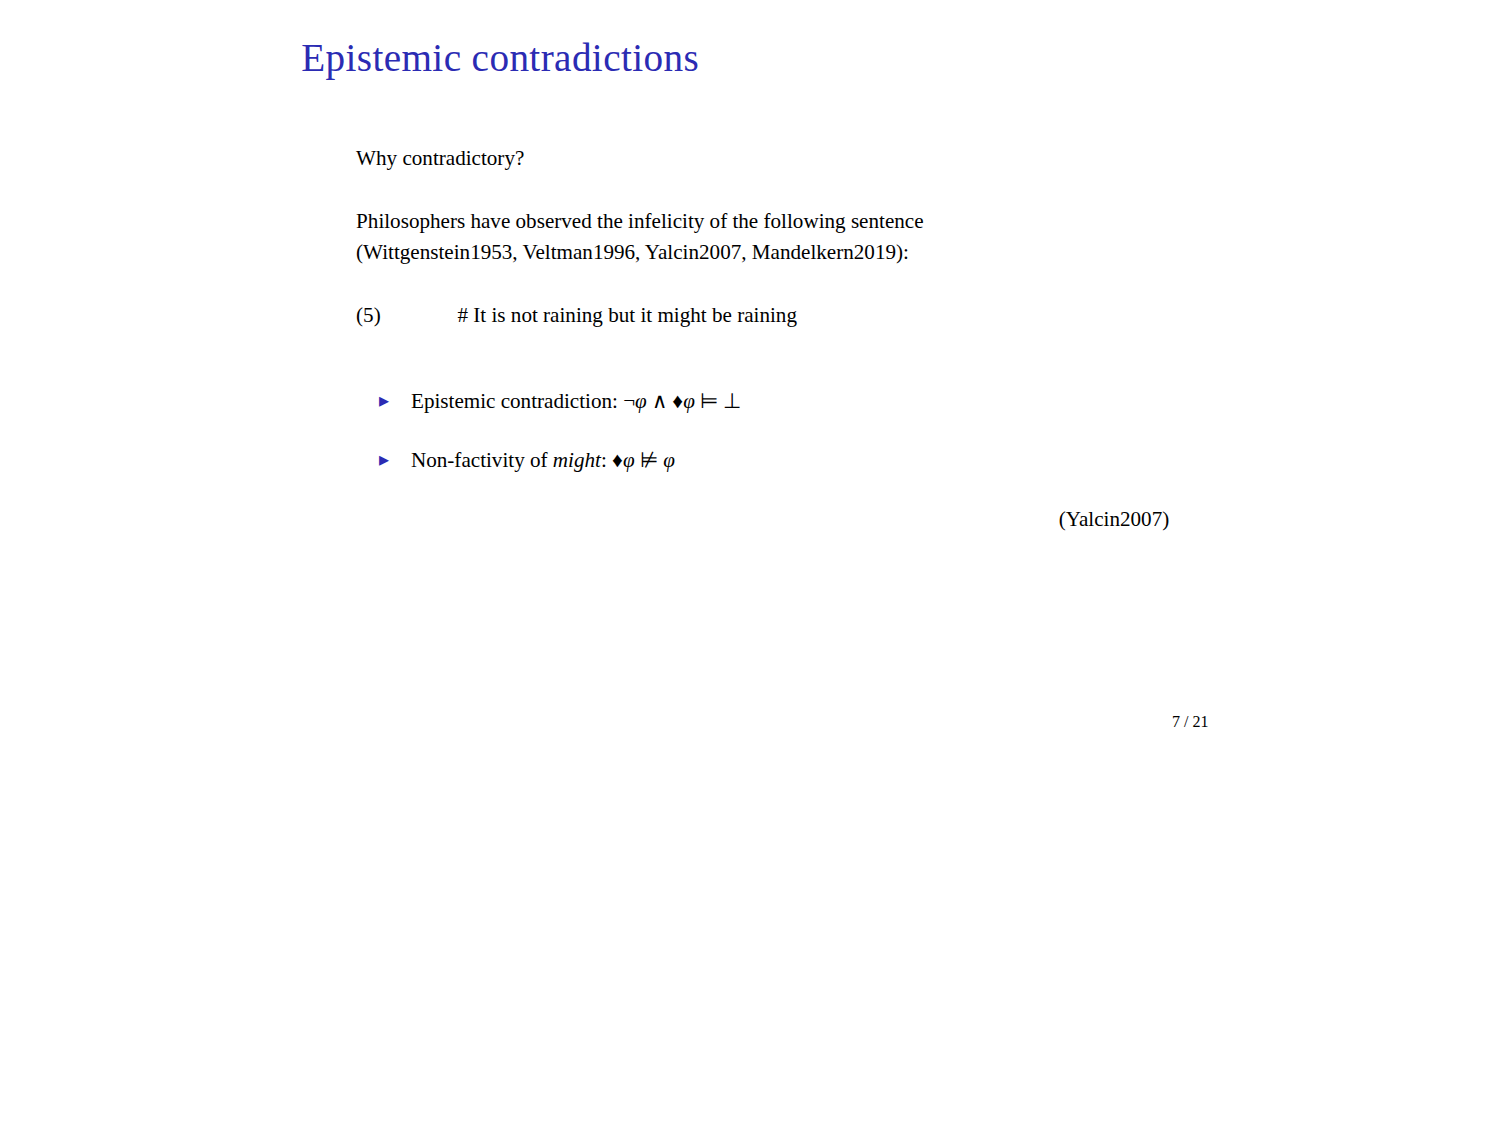Epistemic contradictions
Why contradictory?
Philosophers have observed the infelicity of the following sentence
(Wittgenstein1953, Veltman1996, Yalcin2007, Mandelkern2019):
(5)
# It is not raining but it might be raining
Epistemic contradiction: ¬φ ∧ ♦φ ⊨ ⊥
Non-factivity of might: ♦φ ⊭ φ
(Yalcin2007)
7 / 21